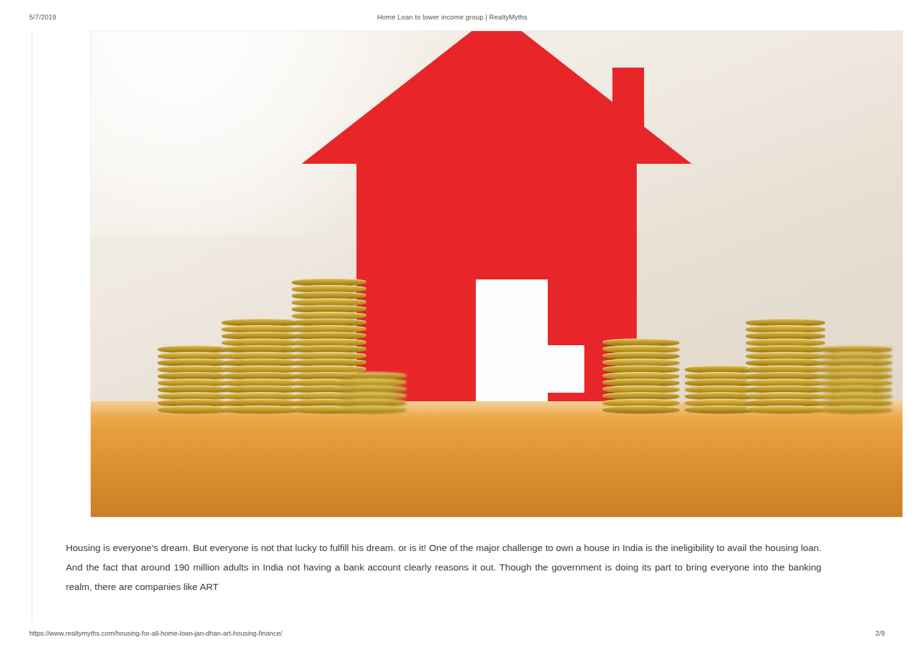5/7/2019 Home Loan to lower income group | RealtyMyths
Housing is everyone’s dream. But everyone is not that lucky to fulfill his dream. or is it! One of the major challenge to own a house in India is the ineligibility to avail the housing loan. And the fact that around 190 million adults in India not having a bank account clearly reasons it out. Though the government is doing its part to bring everyone into the banking realm, there are companies like ART
https://www.realtymyths.com/housing-for-all-home-loan-jan-dhan-art-housing-finance/ 2/9